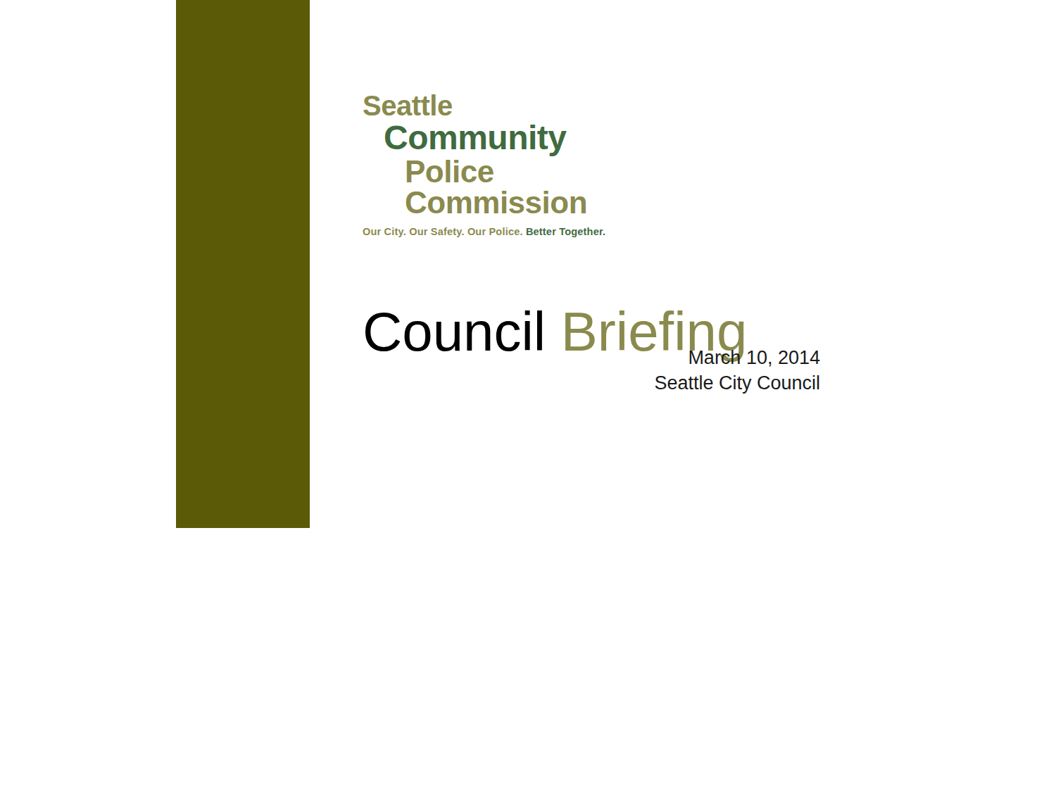Seattle
Community
Police Commission
Our City. Our Safety. Our Police. Better Together.
Council Briefing
March 10, 2014
Seattle City Council